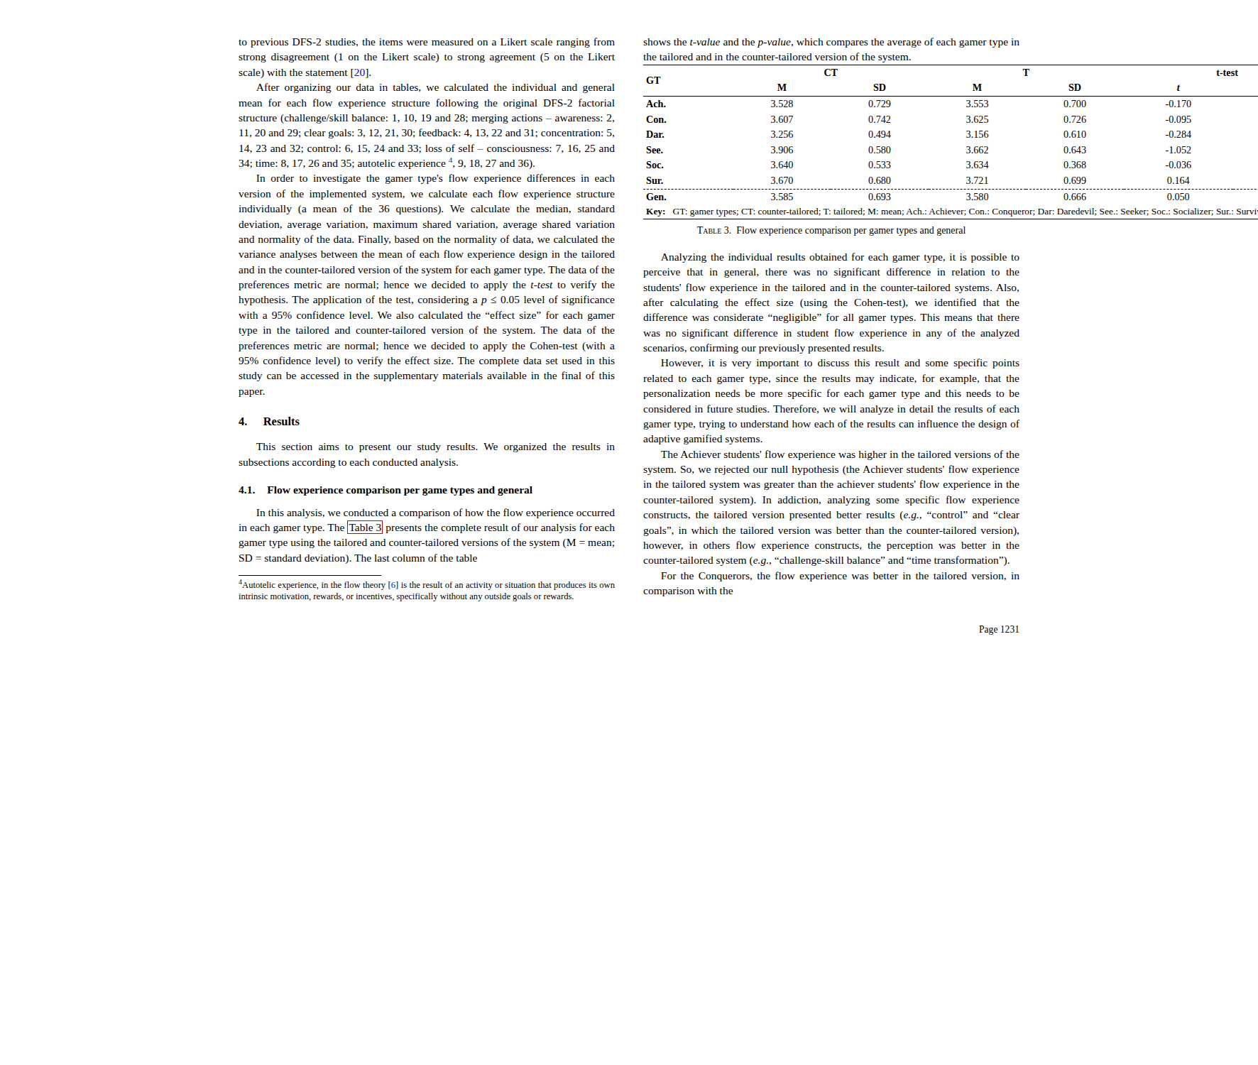to previous DFS-2 studies, the items were measured on a Likert scale ranging from strong disagreement (1 on the Likert scale) to strong agreement (5 on the Likert scale) with the statement [20].
After organizing our data in tables, we calculated the individual and general mean for each flow experience structure following the original DFS-2 factorial structure (challenge/skill balance: 1, 10, 19 and 28; merging actions – awareness: 2, 11, 20 and 29; clear goals: 3, 12, 21, 30; feedback: 4, 13, 22 and 31; concentration: 5, 14, 23 and 32; control: 6, 15, 24 and 33; loss of self – consciousness: 7, 16, 25 and 34; time: 8, 17, 26 and 35; autotelic experience 4, 9, 18, 27 and 36).
In order to investigate the gamer type's flow experience differences in each version of the implemented system, we calculate each flow experience structure individually (a mean of the 36 questions). We calculate the median, standard deviation, average variation, maximum shared variation, average shared variation and normality of the data. Finally, based on the normality of data, we calculated the variance analyses between the mean of each flow experience design in the tailored and in the counter-tailored version of the system for each gamer type. The data of the preferences metric are normal; hence we decided to apply the t-test to verify the hypothesis. The application of the test, considering a p ≤ 0.05 level of significance with a 95% confidence level. We also calculated the “effect size” for each gamer type in the tailored and counter-tailored version of the system. The data of the preferences metric are normal; hence we decided to apply the Cohen-test (with a 95% confidence level) to verify the effect size. The complete data set used in this study can be accessed in the supplementary materials available in the final of this paper.
4. Results
This section aims to present our study results. We organized the results in subsections according to each conducted analysis.
4.1. Flow experience comparison per game types and general
In this analysis, we conducted a comparison of how the flow experience occurred in each gamer type. The Table 3 presents the complete result of our analysis for each gamer type using the tailored and counter-tailored versions of the system (M = mean; SD = standard deviation). The last column of the table
4Autotelic experience, in the flow theory [6] is the result of an activity or situation that produces its own intrinsic motivation, rewards, or incentives, specifically without any outside goals or rewards.
shows the t-value and the p-value, which compares the average of each gamer type in the tailored and in the counter-tailored version of the system.
| GT | CT | T | t-test |
| --- | --- | --- | --- |
| M | SD | M | SD | t | p |
| Ach. | 3.528 | 0.729 | 3.553 | 0.700 | -0.170 | 0.865 |
| Con. | 3.607 | 0.742 | 3.625 | 0.726 | -0.095 | 0.925 |
| Dar. | 3.256 | 0.494 | 3.156 | 0.610 | -0.284 | 0.783 |
| See. | 3.906 | 0.580 | 3.662 | 0.643 | -1.052 | 0.303 |
| Soc. | 3.640 | 0.533 | 3.634 | 0.368 | -0.036 | 0.972 |
| Sur. | 3.670 | 0.680 | 3.721 | 0.699 | 0.164 | 0.871 |
| Gen. | 3.585 | 0.693 | 3.580 | 0.666 | 0.050 | 0.960 |
| Key: GT: gamer types; CT: counter-tailored; T: tailored; M: mean; Ach.: Achiever; Con.: Conqueror; Dar: Daredevil; See.: Seeker; Soc.: Socializer; Sur.: Survivor; Gen.: General |
Table 3. Flow experience comparison per gamer types and general
Analyzing the individual results obtained for each gamer type, it is possible to perceive that in general, there was no significant difference in relation to the students' flow experience in the tailored and in the counter-tailored systems. Also, after calculating the effect size (using the Cohen-test), we identified that the difference was considerate “negligible” for all gamer types. This means that there was no significant difference in student flow experience in any of the analyzed scenarios, confirming our previously presented results.
However, it is very important to discuss this result and some specific points related to each gamer type, since the results may indicate, for example, that the personalization needs be more specific for each gamer type and this needs to be considered in future studies. Therefore, we will analyze in detail the results of each gamer type, trying to understand how each of the results can influence the design of adaptive gamified systems.
The Achiever students' flow experience was higher in the tailored versions of the system. So, we rejected our null hypothesis (the Achiever students' flow experience in the tailored system was greater than the achiever students' flow experience in the counter-tailored system). In addiction, analyzing some specific flow experience constructs, the tailored version presented better results (e.g., “control” and “clear goals”, in which the tailored version was better than the counter-tailored version), however, in others flow experience constructs, the perception was better in the counter-tailored system (e.g., “challenge-skill balance” and “time transformation”).
For the Conquerors, the flow experience was better in the tailored version, in comparison with the
Page 1231